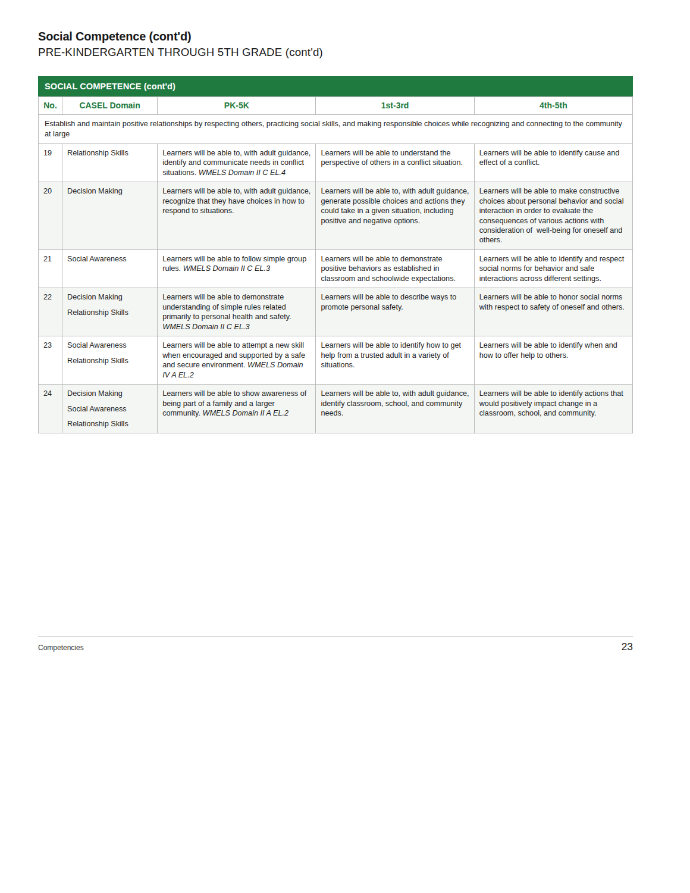Social Competence (cont'd)
PRE-KINDERGARTEN THROUGH 5TH GRADE (cont'd)
SOCIAL COMPETENCE (cont'd)
| Establish and maintain positive relationships by respecting others, practicing social skills, and making responsible choices while recognizing and connecting to the community at large |
| No. | CASEL Domain | PK-5K | 1st-3rd | 4th-5th |
| 19 | Relationship Skills | Learners will be able to, with adult guidance, identify and communicate needs in conflict situations. WMELS Domain II C EL.4 | Learners will be able to understand the perspective of others in a conflict situation. | Learners will be able to identify cause and effect of a conflict. |
| 20 | Decision Making | Learners will be able to, with adult guidance, recognize that they have choices in how to respond to situations. | Learners will be able to, with adult guidance, generate possible choices and actions they could take in a given situation, including positive and negative options. | Learners will be able to make constructive choices about personal behavior and social interaction in order to evaluate the consequences of various actions with consideration of well-being for oneself and others. |
| 21 | Social Awareness | Learners will be able to follow simple group rules. WMELS Domain II C EL.3 | Learners will be able to demonstrate positive behaviors as established in classroom and schoolwide expectations. | Learners will be able to identify and respect social norms for behavior and safe interactions across different settings. |
| 22 | Decision Making Relationship Skills | Learners will be able to demonstrate understanding of simple rules related primarily to personal health and safety. WMELS Domain II C EL.3 | Learners will be able to describe ways to promote personal safety. | Learners will be able to honor social norms with respect to safety of oneself and others. |
| 23 | Social Awareness Relationship Skills | Learners will be able to attempt a new skill when encouraged and supported by a safe and secure environment. WMELS Domain IV A EL.2 | Learners will be able to identify how to get help from a trusted adult in a variety of situations. | Learners will be able to identify when and how to offer help to others. |
| 24 | Decision Making Social Awareness Relationship Skills | Learners will be able to show awareness of being part of a family and a larger community. WMELS Domain II A EL.2 | Learners will be able to, with adult guidance, identify classroom, school, and community needs. | Learners will be able to identify actions that would positively impact change in a classroom, school, and community. |
Competencies 23